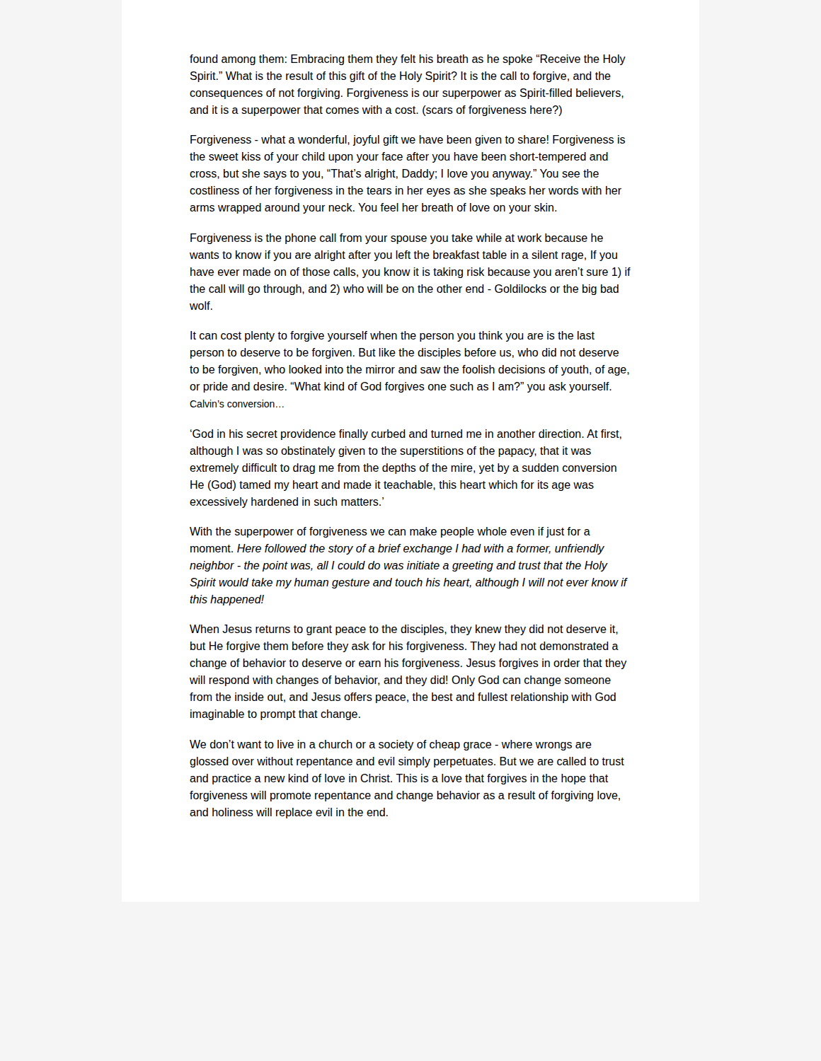found among them: Embracing them they felt his breath as he spoke “Receive the Holy Spirit.” What is the result of this gift of the Holy Spirit? It is the call to forgive, and the consequences of not forgiving. Forgiveness is our superpower as Spirit-filled believers, and it is a superpower that comes with a cost. (scars of forgiveness here?)
Forgiveness - what a wonderful, joyful gift we have been given to share! Forgiveness is the sweet kiss of your child upon your face after you have been short-tempered and cross, but she says to you, “That’s alright, Daddy; I love you anyway.” You see the costliness of her forgiveness in the tears in her eyes as she speaks her words with her arms wrapped around your neck. You feel her breath of love on your skin.
Forgiveness is the phone call from your spouse you take while at work because he wants to know if you are alright after you left the breakfast table in a silent rage, If you have ever made on of those calls, you know it is taking risk because you aren’t sure 1) if the call will go through, and 2) who will be on the other end - Goldilocks or the big bad wolf.
It can cost plenty to forgive yourself when the person you think you are is the last person to deserve to be forgiven. But like the disciples before us, who did not deserve to be forgiven, who looked into the mirror and saw the foolish decisions of youth, of age, or pride and desire. “What kind of God forgives one such as I am?” you ask yourself. Calvin’s conversion…
‘God in his secret providence finally curbed and turned me in another direction. At first, although I was so obstinately given to the superstitions of the papacy, that it was extremely difficult to drag me from the depths of the mire, yet by a sudden conversion He (God) tamed my heart and made it teachable, this heart which for its age was excessively hardened in such matters.’
With the superpower of forgiveness we can make people whole even if just for a moment. Here followed the story of a brief exchange I had with a former, unfriendly neighbor - the point was, all I could do was initiate a greeting and trust that the Holy Spirit would take my human gesture and touch his heart, although I will not ever know if this happened!
When Jesus returns to grant peace to the disciples, they knew they did not deserve it, but He forgive them before they ask for his forgiveness. They had not demonstrated a change of behavior to deserve or earn his forgiveness. Jesus forgives in order that they will respond with changes of behavior, and they did! Only God can change someone from the inside out, and Jesus offers peace, the best and fullest relationship with God imaginable to prompt that change.
We don’t want to live in a church or a society of cheap grace - where wrongs are glossed over without repentance and evil simply perpetuates. But we are called to trust and practice a new kind of love in Christ. This is a love that forgives in the hope that forgiveness will promote repentance and change behavior as a result of forgiving love, and holiness will replace evil in the end.